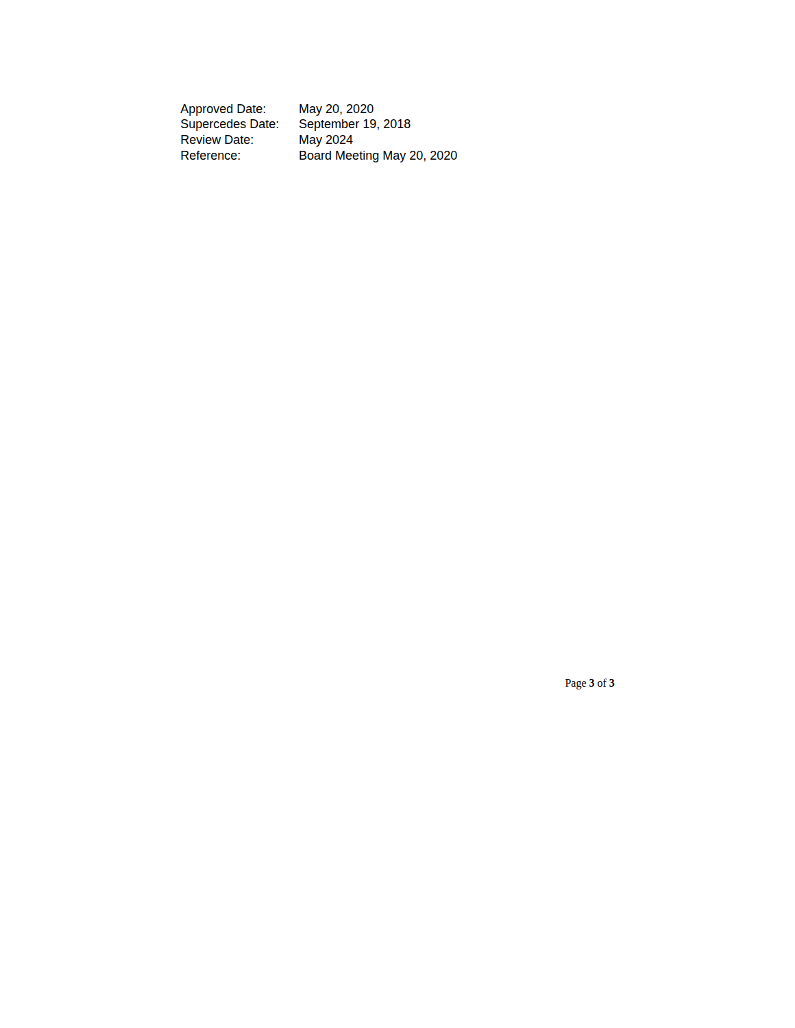| Approved Date: | May 20, 2020 |
| Supercedes Date: | September 19, 2018 |
| Review Date: | May 2024 |
| Reference: | Board Meeting May 20, 2020 |
Page 3 of 3